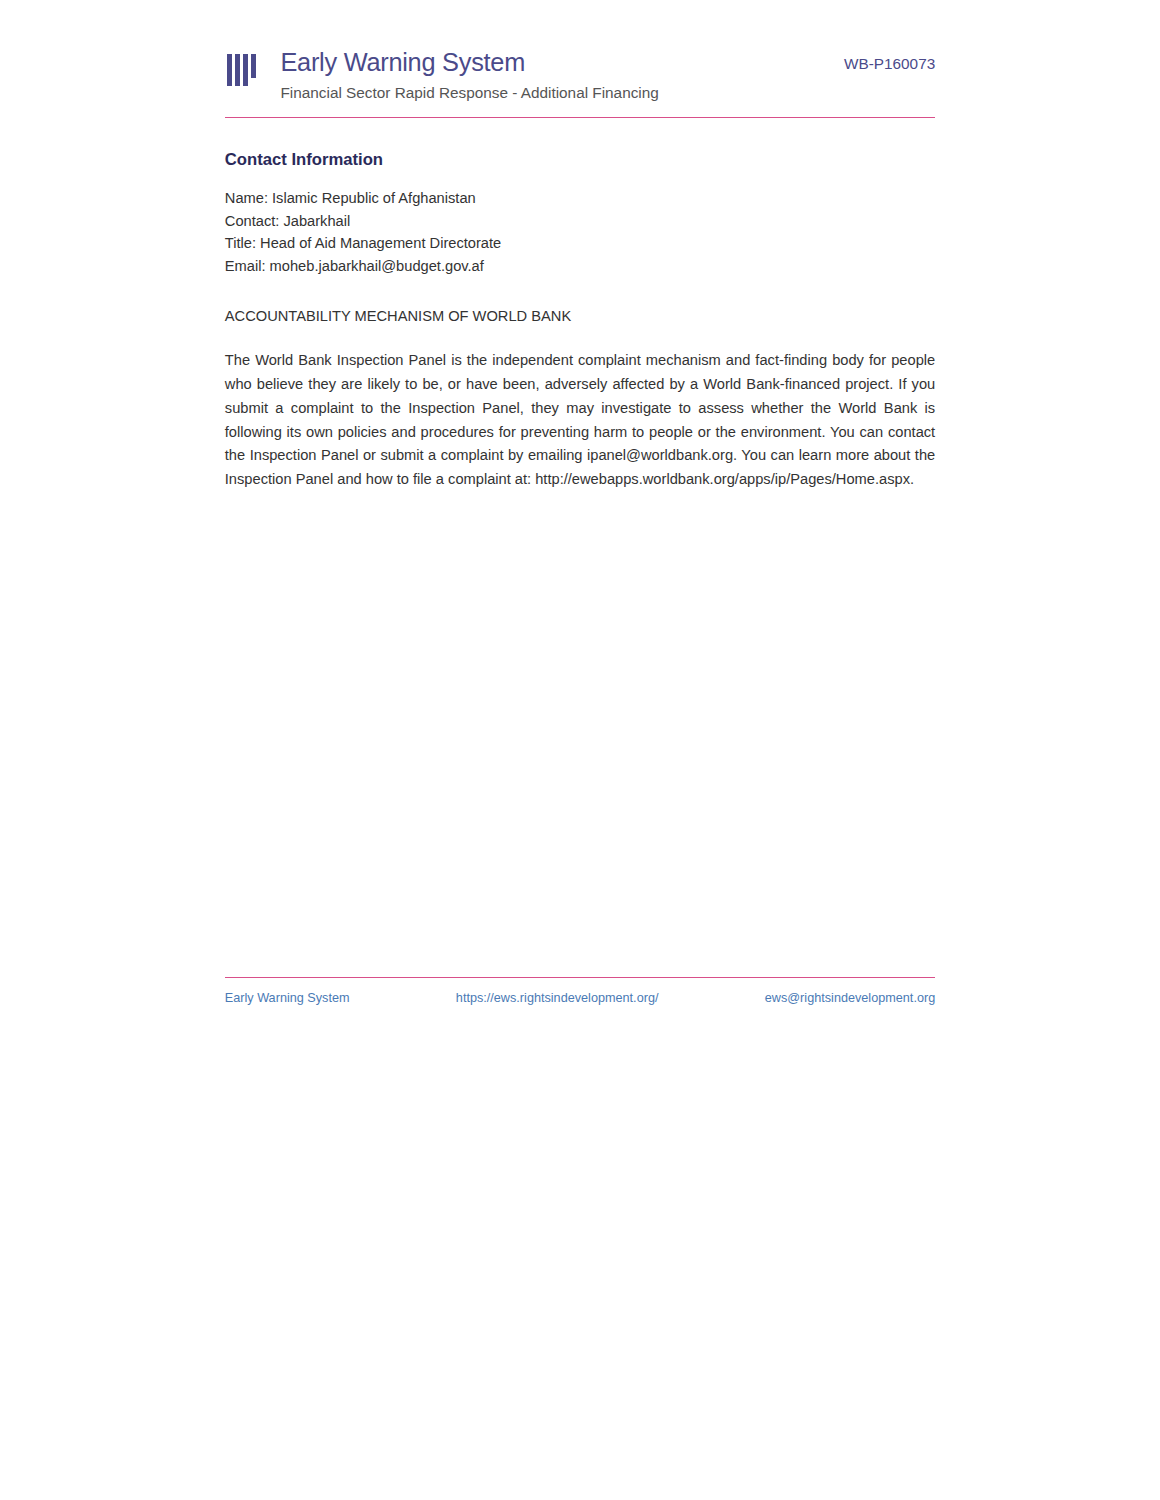Early Warning System
Financial Sector Rapid Response - Additional Financing
WB-P160073
Contact Information
Name: Islamic Republic of Afghanistan
Contact: Jabarkhail
Title: Head of Aid Management Directorate
Email: moheb.jabarkhail@budget.gov.af
ACCOUNTABILITY MECHANISM OF WORLD BANK
The World Bank Inspection Panel is the independent complaint mechanism and fact-finding body for people who believe they are likely to be, or have been, adversely affected by a World Bank-financed project. If you submit a complaint to the Inspection Panel, they may investigate to assess whether the World Bank is following its own policies and procedures for preventing harm to people or the environment. You can contact the Inspection Panel or submit a complaint by emailing ipanel@worldbank.org. You can learn more about the Inspection Panel and how to file a complaint at: http://ewebapps.worldbank.org/apps/ip/Pages/Home.aspx.
Early Warning System
https://ews.rightsindevelopment.org/
ews@rightsindevelopment.org